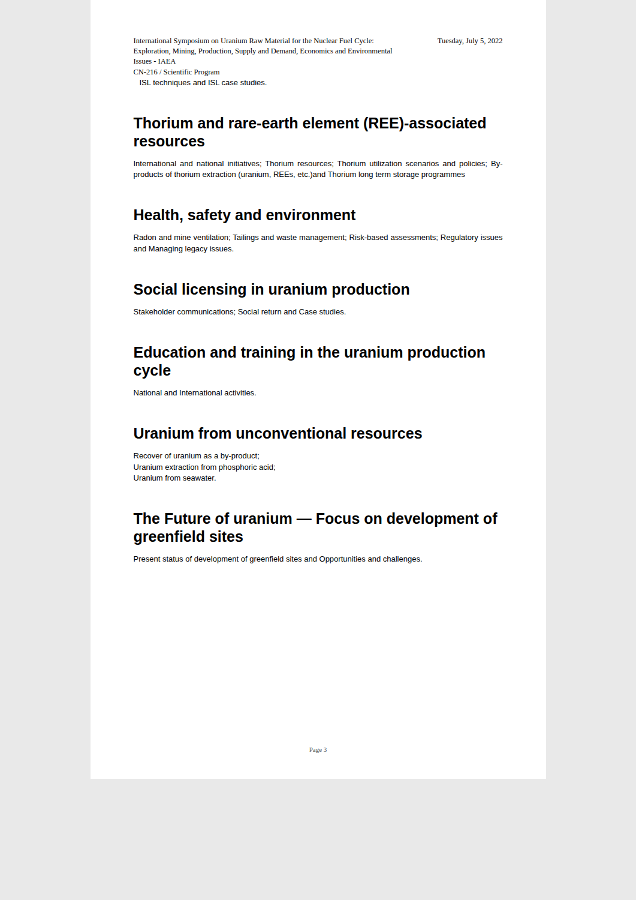International Symposium on Uranium Raw Material for the Nuclear Fuel Cycle: Exploration, Mining, Production, Supply and Demand, Economics and Environmental Issues - IAEA
Tuesday, July 5, 2022
CN-216 / Scientific Program
ISL techniques and ISL case studies.
Thorium and rare-earth element (REE)-associated resources
International and national initiatives; Thorium resources; Thorium utilization scenarios and policies; By-products of thorium extraction (uranium, REEs, etc.)and Thorium long term storage programmes
Health, safety and environment
Radon and mine ventilation; Tailings and waste management; Risk-based assessments; Regulatory issues and Managing legacy issues.
Social licensing in uranium production
Stakeholder communications; Social return and Case studies.
Education and training in the uranium production cycle
National and International activities.
Uranium from unconventional resources
Recover of uranium as a by-product;
Uranium extraction from phosphoric acid;
Uranium from seawater.
The Future of uranium — Focus on development of greenfield sites
Present status of development of greenfield sites and Opportunities and challenges.
Page 3